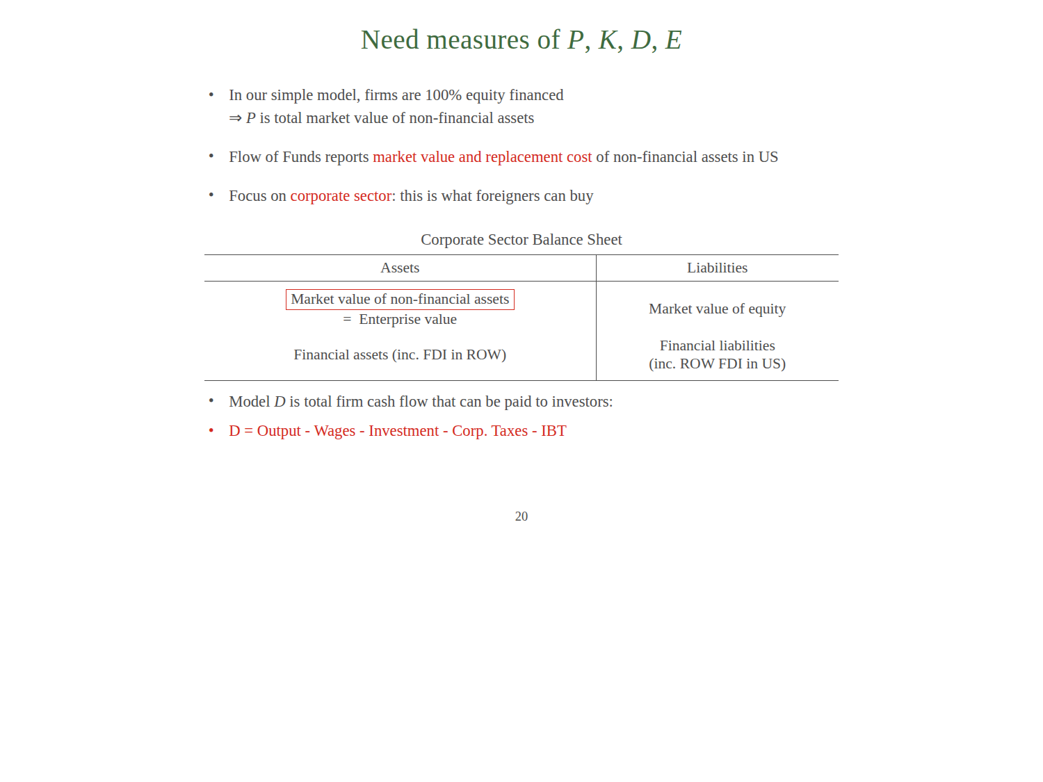Need measures of P, K, D, E
In our simple model, firms are 100% equity financed ⇒ P is total market value of non-financial assets
Flow of Funds reports market value and replacement cost of non-financial assets in US
Focus on corporate sector: this is what foreigners can buy
Corporate Sector Balance Sheet
| Assets | Liabilities |
| --- | --- |
| Market value of non-financial assets = Enterprise value | Market value of equity |
| Financial assets (inc. FDI in ROW) | Financial liabilities (inc. ROW FDI in US) |
Model D is total firm cash flow that can be paid to investors:
D = Output - Wages - Investment - Corp. Taxes - IBT
20